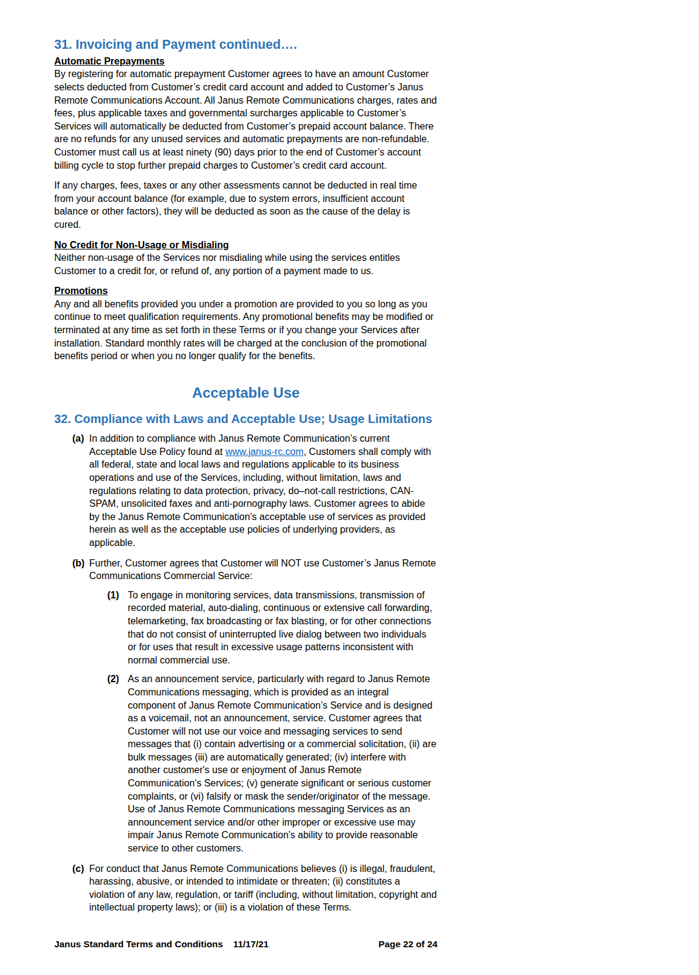31. Invoicing and Payment continued….
Automatic Prepayments
By registering for automatic prepayment Customer agrees to have an amount Customer selects deducted from Customer’s credit card account and added to Customer’s Janus Remote Communications Account. All Janus Remote Communications charges, rates and fees, plus applicable taxes and governmental surcharges applicable to Customer’s Services will automatically be deducted from Customer’s prepaid account balance. There are no refunds for any unused services and automatic prepayments are non-refundable. Customer must call us at least ninety (90) days prior to the end of Customer’s account billing cycle to stop further prepaid charges to Customer’s credit card account.
If any charges, fees, taxes or any other assessments cannot be deducted in real time from your account balance (for example, due to system errors, insufficient account balance or other factors), they will be deducted as soon as the cause of the delay is cured.
No Credit for Non-Usage or Misdialing
Neither non-usage of the Services nor misdialing while using the services entitles Customer to a credit for, or refund of, any portion of a payment made to us.
Promotions
Any and all benefits provided you under a promotion are provided to you so long as you continue to meet qualification requirements. Any promotional benefits may be modified or terminated at any time as set forth in these Terms or if you change your Services after installation. Standard monthly rates will be charged at the conclusion of the promotional benefits period or when you no longer qualify for the benefits.
Acceptable Use
32. Compliance with Laws and Acceptable Use; Usage Limitations
(a) In addition to compliance with Janus Remote Communication’s current Acceptable Use Policy found at www.janus-rc.com, Customers shall comply with all federal, state and local laws and regulations applicable to its business operations and use of the Services, including, without limitation, laws and regulations relating to data protection, privacy, do–not-call restrictions, CAN-SPAM, unsolicited faxes and anti-pornography laws. Customer agrees to abide by the Janus Remote Communication’s acceptable use of services as provided herein as well as the acceptable use policies of underlying providers, as applicable.
(b) Further, Customer agrees that Customer will NOT use Customer’s Janus Remote Communications Commercial Service:
(1) To engage in monitoring services, data transmissions, transmission of recorded material, auto-dialing, continuous or extensive call forwarding, telemarketing, fax broadcasting or fax blasting, or for other connections that do not consist of uninterrupted live dialog between two individuals or for uses that result in excessive usage patterns inconsistent with normal commercial use.
(2) As an announcement service, particularly with regard to Janus Remote Communications messaging, which is provided as an integral component of Janus Remote Communication’s Service and is designed as a voicemail, not an announcement, service. Customer agrees that Customer will not use our voice and messaging services to send messages that (i) contain advertising or a commercial solicitation, (ii) are bulk messages (iii) are automatically generated; (iv) interfere with another customer's use or enjoyment of Janus Remote Communication's Services; (v) generate significant or serious customer complaints, or (vi) falsify or mask the sender/originator of the message. Use of Janus Remote Communications messaging Services as an announcement service and/or other improper or excessive use may impair Janus Remote Communication's ability to provide reasonable service to other customers.
(c) For conduct that Janus Remote Communications believes (i) is illegal, fraudulent, harassing, abusive, or intended to intimidate or threaten; (ii) constitutes a violation of any law, regulation, or tariff (including, without limitation, copyright and intellectual property laws); or (iii) is a violation of these Terms.
Janus Standard Terms and Conditions 11/17/21 Page 22 of 24